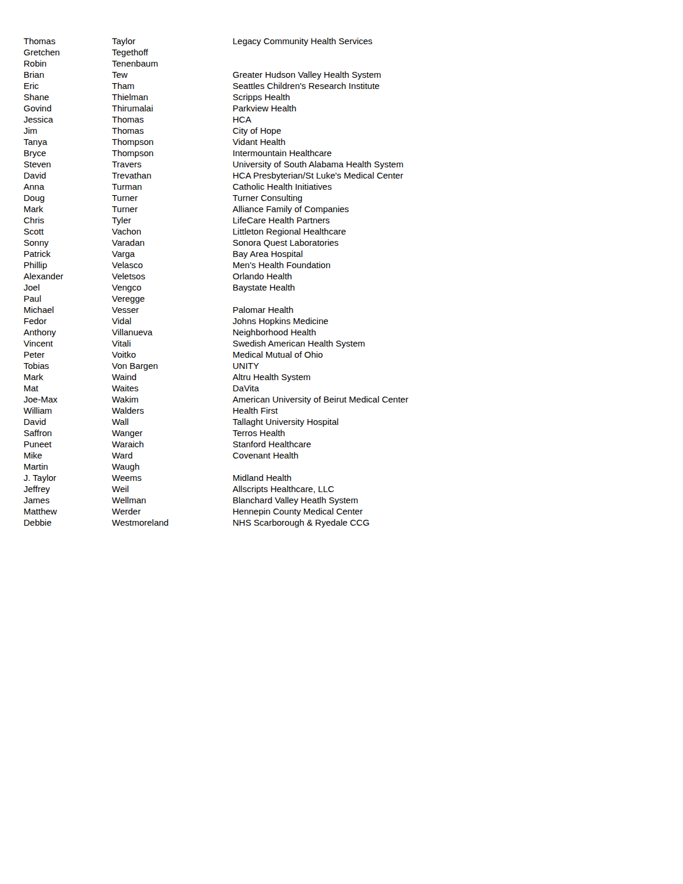| Thomas | Taylor | Legacy Community Health Services |
| Gretchen | Tegethoff | |
| Robin | Tenenbaum | |
| Brian | Tew | Greater Hudson Valley Health System |
| Eric | Tham | Seattles Children's Research Institute |
| Shane | Thielman | Scripps Health |
| Govind | Thirumalai | Parkview Health |
| Jessica | Thomas | HCA |
| Jim | Thomas | City of Hope |
| Tanya | Thompson | Vidant Health |
| Bryce | Thompson | Intermountain Healthcare |
| Steven | Travers | University of South Alabama Health System |
| David | Trevathan | HCA Presbyterian/St Luke's Medical Center |
| Anna | Turman | Catholic Health Initiatives |
| Doug | Turner | Turner Consulting |
| Mark | Turner | Alliance Family of Companies |
| Chris | Tyler | LifeCare Health Partners |
| Scott | Vachon | Littleton Regional Healthcare |
| Sonny | Varadan | Sonora Quest Laboratories |
| Patrick | Varga | Bay Area Hospital |
| Phillip | Velasco | Men's Health Foundation |
| Alexander | Veletsos | Orlando Health |
| Joel | Vengco | Baystate Health |
| Paul | Veregge | |
| Michael | Vesser | Palomar Health |
| Fedor | Vidal | Johns Hopkins Medicine |
| Anthony | Villanueva | Neighborhood Health |
| Vincent | Vitali | Swedish American Health System |
| Peter | Voitko | Medical Mutual of Ohio |
| Tobias | Von Bargen | UNITY |
| Mark | Waind | Altru Health System |
| Mat | Waites | DaVita |
| Joe-Max | Wakim | American University of Beirut Medical Center |
| William | Walders | Health First |
| David | Wall | Tallaght University Hospital |
| Saffron | Wanger | Terros Health |
| Puneet | Waraich | Stanford Healthcare |
| Mike | Ward | Covenant Health |
| Martin | Waugh | |
| J. Taylor | Weems | Midland Health |
| Jeffrey | Weil | Allscripts Healthcare, LLC |
| James | Wellman | Blanchard Valley Heatlh System |
| Matthew | Werder | Hennepin County Medical Center |
| Debbie | Westmoreland | NHS Scarborough & Ryedale CCG |